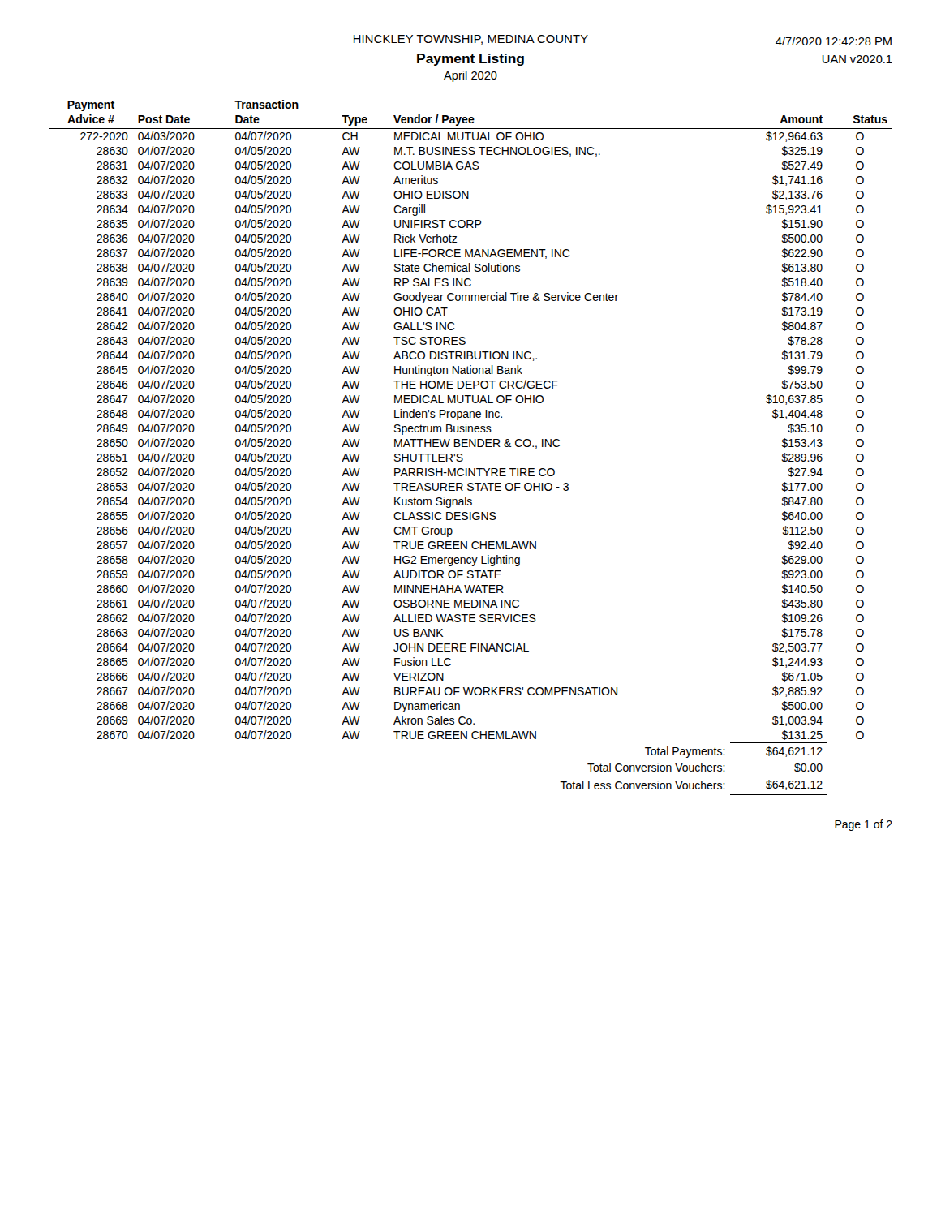HINCKLEY TOWNSHIP, MEDINA COUNTY
Payment Listing
April 2020
4/7/2020 12:42:28 PM
UAN v2020.1
| Payment Advice # | Post Date | Transaction Date | Type | Vendor / Payee | Amount | Status |
| --- | --- | --- | --- | --- | --- | --- |
| 272-2020 | 04/03/2020 | 04/07/2020 | CH | MEDICAL MUTUAL OF OHIO | $12,964.63 | O |
| 28630 | 04/07/2020 | 04/05/2020 | AW | M.T. BUSINESS TECHNOLOGIES, INC,. | $325.19 | O |
| 28631 | 04/07/2020 | 04/05/2020 | AW | COLUMBIA GAS | $527.49 | O |
| 28632 | 04/07/2020 | 04/05/2020 | AW | Ameritus | $1,741.16 | O |
| 28633 | 04/07/2020 | 04/05/2020 | AW | OHIO EDISON | $2,133.76 | O |
| 28634 | 04/07/2020 | 04/05/2020 | AW | Cargill | $15,923.41 | O |
| 28635 | 04/07/2020 | 04/05/2020 | AW | UNIFIRST CORP | $151.90 | O |
| 28636 | 04/07/2020 | 04/05/2020 | AW | Rick Verhotz | $500.00 | O |
| 28637 | 04/07/2020 | 04/05/2020 | AW | LIFE-FORCE MANAGEMENT, INC | $622.90 | O |
| 28638 | 04/07/2020 | 04/05/2020 | AW | State Chemical Solutions | $613.80 | O |
| 28639 | 04/07/2020 | 04/05/2020 | AW | RP SALES INC | $518.40 | O |
| 28640 | 04/07/2020 | 04/05/2020 | AW | Goodyear Commercial Tire & Service Center | $784.40 | O |
| 28641 | 04/07/2020 | 04/05/2020 | AW | OHIO CAT | $173.19 | O |
| 28642 | 04/07/2020 | 04/05/2020 | AW | GALL'S INC | $804.87 | O |
| 28643 | 04/07/2020 | 04/05/2020 | AW | TSC STORES | $78.28 | O |
| 28644 | 04/07/2020 | 04/05/2020 | AW | ABCO DISTRIBUTION INC,. | $131.79 | O |
| 28645 | 04/07/2020 | 04/05/2020 | AW | Huntington National Bank | $99.79 | O |
| 28646 | 04/07/2020 | 04/05/2020 | AW | THE HOME DEPOT CRC/GECF | $753.50 | O |
| 28647 | 04/07/2020 | 04/05/2020 | AW | MEDICAL MUTUAL OF OHIO | $10,637.85 | O |
| 28648 | 04/07/2020 | 04/05/2020 | AW | Linden's Propane Inc. | $1,404.48 | O |
| 28649 | 04/07/2020 | 04/05/2020 | AW | Spectrum Business | $35.10 | O |
| 28650 | 04/07/2020 | 04/05/2020 | AW | MATTHEW BENDER & CO., INC | $153.43 | O |
| 28651 | 04/07/2020 | 04/05/2020 | AW | SHUTTLER'S | $289.96 | O |
| 28652 | 04/07/2020 | 04/05/2020 | AW | PARRISH-MCINTYRE TIRE CO | $27.94 | O |
| 28653 | 04/07/2020 | 04/05/2020 | AW | TREASURER STATE OF OHIO - 3 | $177.00 | O |
| 28654 | 04/07/2020 | 04/05/2020 | AW | Kustom Signals | $847.80 | O |
| 28655 | 04/07/2020 | 04/05/2020 | AW | CLASSIC DESIGNS | $640.00 | O |
| 28656 | 04/07/2020 | 04/05/2020 | AW | CMT Group | $112.50 | O |
| 28657 | 04/07/2020 | 04/05/2020 | AW | TRUE GREEN CHEMLAWN | $92.40 | O |
| 28658 | 04/07/2020 | 04/05/2020 | AW | HG2 Emergency Lighting | $629.00 | O |
| 28659 | 04/07/2020 | 04/05/2020 | AW | AUDITOR OF STATE | $923.00 | O |
| 28660 | 04/07/2020 | 04/07/2020 | AW | MINNEHAHA WATER | $140.50 | O |
| 28661 | 04/07/2020 | 04/07/2020 | AW | OSBORNE MEDINA INC | $435.80 | O |
| 28662 | 04/07/2020 | 04/07/2020 | AW | ALLIED WASTE SERVICES | $109.26 | O |
| 28663 | 04/07/2020 | 04/07/2020 | AW | US BANK | $175.78 | O |
| 28664 | 04/07/2020 | 04/07/2020 | AW | JOHN DEERE FINANCIAL | $2,503.77 | O |
| 28665 | 04/07/2020 | 04/07/2020 | AW | Fusion LLC | $1,244.93 | O |
| 28666 | 04/07/2020 | 04/07/2020 | AW | VERIZON | $671.05 | O |
| 28667 | 04/07/2020 | 04/07/2020 | AW | BUREAU OF WORKERS' COMPENSATION | $2,885.92 | O |
| 28668 | 04/07/2020 | 04/07/2020 | AW | Dynamerican | $500.00 | O |
| 28669 | 04/07/2020 | 04/07/2020 | AW | Akron Sales Co. | $1,003.94 | O |
| 28670 | 04/07/2020 | 04/07/2020 | AW | TRUE GREEN CHEMLAWN | $131.25 | O |
| | Total Payments: | $64,621.12 | |
| | Total Conversion Vouchers: | $0.00 | |
| | Total Less Conversion Vouchers: | $64,621.12 | |
Page 1 of 2